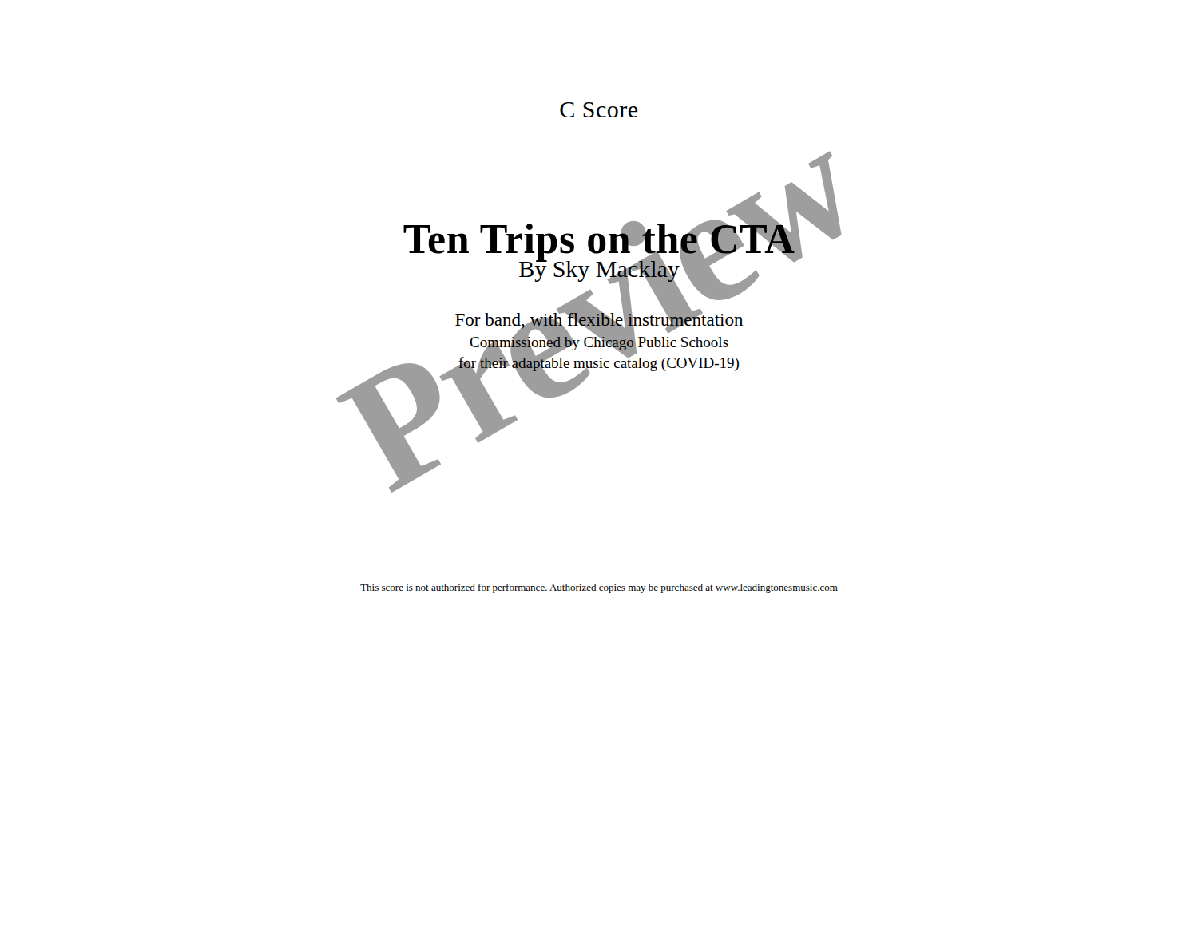C Score
Ten Trips on the CTA
By Sky Macklay
For band, with flexible instrumentation
Commissioned by Chicago Public Schools
for their adaptable music catalog (COVID-19)
Preview
This score is not authorized for performance. Authorized copies may be purchased at www.leadingtonesmusic.com